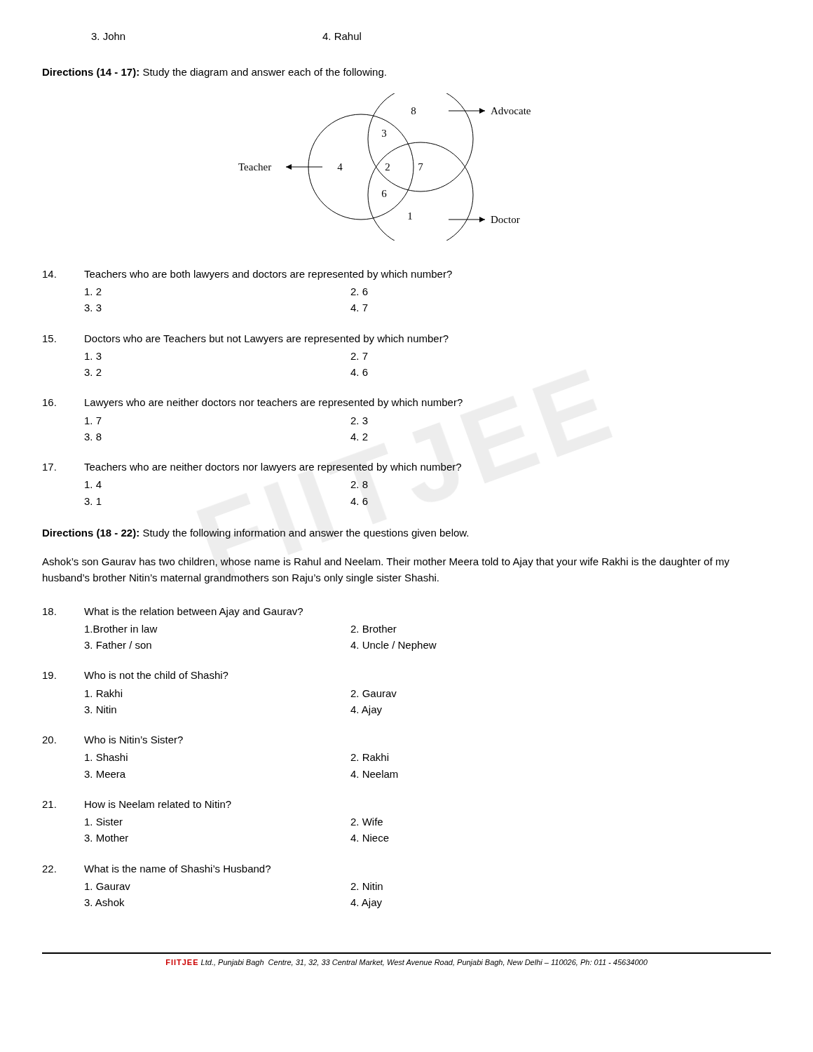FIITJEE
3. John
4. Rahul
Directions (14 - 17): Study the diagram and answer each of the following.
8 3 4 2 7 6 1 Advocate Teacher Doctor
14.
Teachers who are both lawyers and doctors are represented by which number?
1. 2
2. 6
3. 3
4. 7
15.
Doctors who are Teachers but not Lawyers are represented by which number?
1. 3
2. 7
3. 2
4. 6
16.
Lawyers who are neither doctors nor teachers are represented by which number?
1. 7
2. 3
3. 8
4. 2
17.
Teachers who are neither doctors nor lawyers are represented by which number?
1. 4
2. 8
3. 1
4. 6
Directions (18 - 22): Study the following information and answer the questions given below.
Ashok’s son Gaurav has two children, whose name is Rahul and Neelam. Their mother Meera told to Ajay that your wife Rakhi is the daughter of my husband’s brother Nitin’s maternal grandmothers son Raju’s only single sister Shashi.
18.
What is the relation between Ajay and Gaurav?
1.Brother in law
2. Brother
3. Father / son
4. Uncle / Nephew
19.
Who is not the child of Shashi?
1. Rakhi
2. Gaurav
3. Nitin
4. Ajay
20.
Who is Nitin’s Sister?
1. Shashi
2. Rakhi
3. Meera
4. Neelam
21.
How is Neelam related to Nitin?
1. Sister
2. Wife
3. Mother
4. Niece
22.
What is the name of Shashi’s Husband?
1. Gaurav
2. Nitin
3. Ashok
4. Ajay
FIITJEE Ltd., Punjabi Bagh Centre, 31, 32, 33 Central Market, West Avenue Road, Punjabi Bagh, New Delhi – 110026, Ph: 011 - 45634000